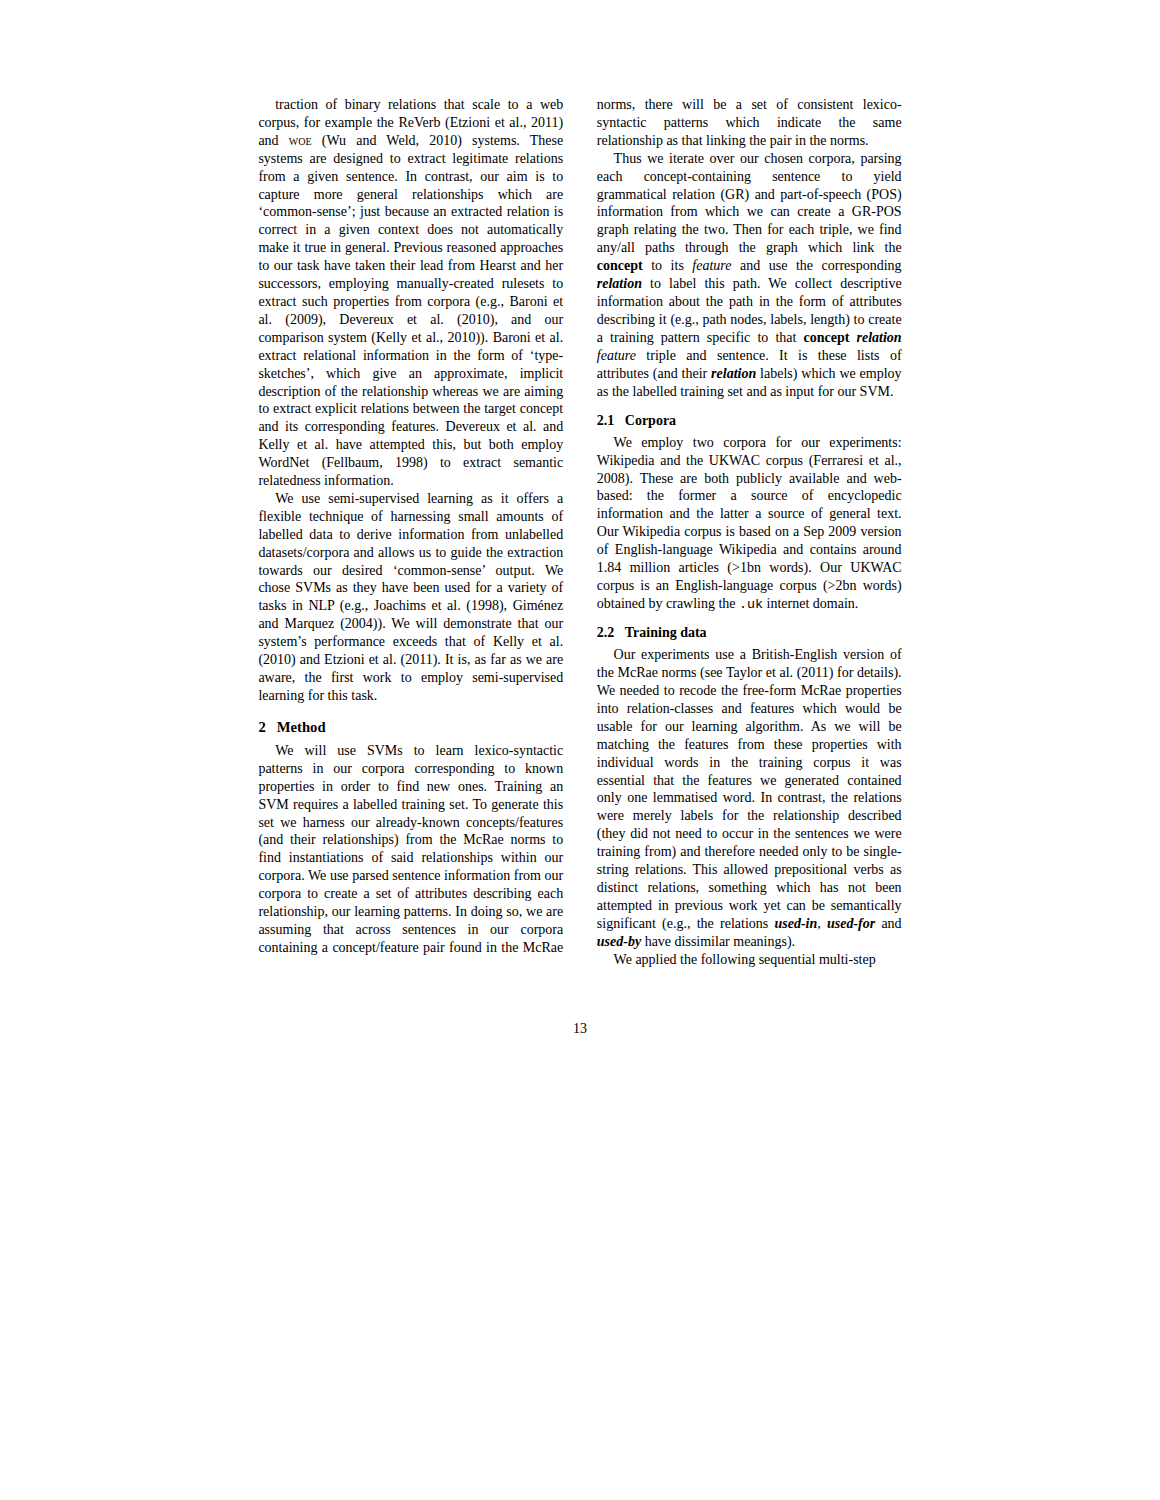traction of binary relations that scale to a web corpus, for example the ReVerb (Etzioni et al., 2011) and woe (Wu and Weld, 2010) systems. These systems are designed to extract legitimate relations from a given sentence. In contrast, our aim is to capture more general relationships which are ‘common-sense’; just because an extracted relation is correct in a given context does not automatically make it true in general. Previous reasoned approaches to our task have taken their lead from Hearst and her successors, employing manually-created rulesets to extract such properties from corpora (e.g., Baroni et al. (2009), Devereux et al. (2010), and our comparison system (Kelly et al., 2010)). Baroni et al. extract relational information in the form of ‘type-sketches’, which give an approximate, implicit description of the relationship whereas we are aiming to extract explicit relations between the target concept and its corresponding features. Devereux et al. and Kelly et al. have attempted this, but both employ WordNet (Fellbaum, 1998) to extract semantic relatedness information.
We use semi-supervised learning as it offers a flexible technique of harnessing small amounts of labelled data to derive information from unlabelled datasets/corpora and allows us to guide the extraction towards our desired ‘common-sense’ output. We chose SVMs as they have been used for a variety of tasks in NLP (e.g., Joachims et al. (1998), Giménez and Marquez (2004)). We will demonstrate that our system’s performance exceeds that of Kelly et al. (2010) and Etzioni et al. (2011). It is, as far as we are aware, the first work to employ semi-supervised learning for this task.
2 Method
We will use SVMs to learn lexico-syntactic patterns in our corpora corresponding to known properties in order to find new ones. Training an SVM requires a labelled training set. To generate this set we harness our already-known concepts/features (and their relationships) from the McRae norms to find instantiations of said relationships within our corpora. We use parsed sentence information from our corpora to create a set of attributes describing each relationship, our learning patterns. In doing so, we are assuming that across sentences in our corpora containing a concept/feature pair found in the McRae norms, there will be a set of consistent lexico-syntactic patterns which indicate the same relationship as that linking the pair in the norms.
Thus we iterate over our chosen corpora, parsing each concept-containing sentence to yield grammatical relation (GR) and part-of-speech (POS) information from which we can create a GR-POS graph relating the two. Then for each triple, we find any/all paths through the graph which link the concept to its feature and use the corresponding relation to label this path. We collect descriptive information about the path in the form of attributes describing it (e.g., path nodes, labels, length) to create a training pattern specific to that concept relation feature triple and sentence. It is these lists of attributes (and their relation labels) which we employ as the labelled training set and as input for our SVM.
2.1 Corpora
We employ two corpora for our experiments: Wikipedia and the UKWAC corpus (Ferraresi et al., 2008). These are both publicly available and web-based: the former a source of encyclopedic information and the latter a source of general text. Our Wikipedia corpus is based on a Sep 2009 version of English-language Wikipedia and contains around 1.84 million articles (>1bn words). Our UKWAC corpus is an English-language corpus (>2bn words) obtained by crawling the .uk internet domain.
2.2 Training data
Our experiments use a British-English version of the McRae norms (see Taylor et al. (2011) for details). We needed to recode the free-form McRae properties into relation-classes and features which would be usable for our learning algorithm. As we will be matching the features from these properties with individual words in the training corpus it was essential that the features we generated contained only one lemmatised word. In contrast, the relations were merely labels for the relationship described (they did not need to occur in the sentences we were training from) and therefore needed only to be single-string relations. This allowed prepositional verbs as distinct relations, something which has not been attempted in previous work yet can be semantically significant (e.g., the relations used-in, used-for and used-by have dissimilar meanings).
We applied the following sequential multi-step
13